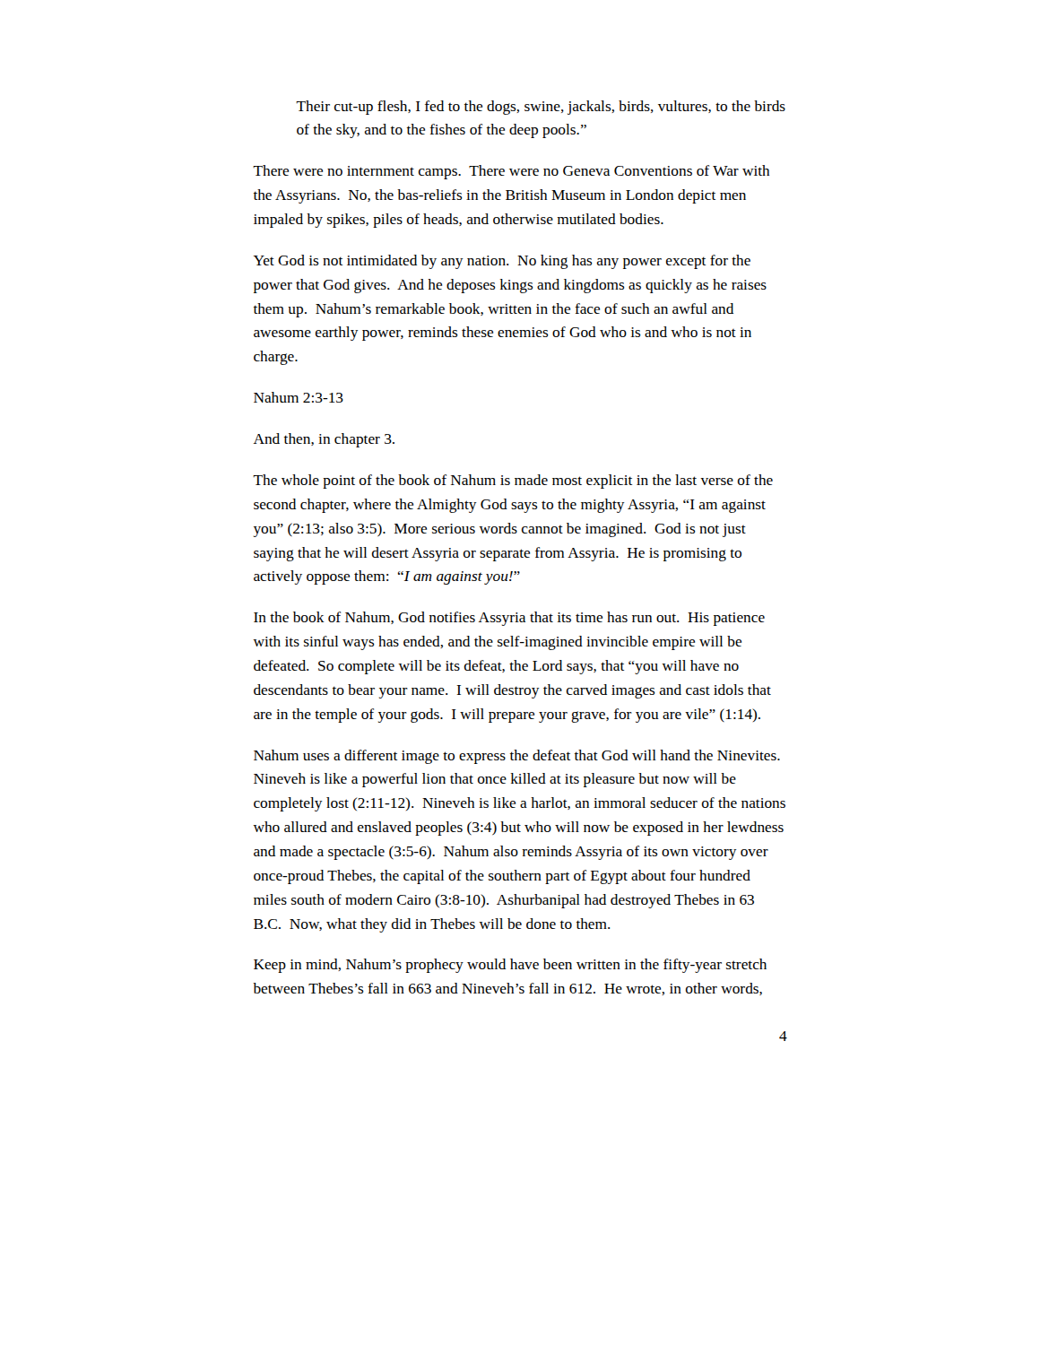Their cut-up flesh, I fed to the dogs, swine, jackals, birds, vultures, to the birds of the sky, and to the fishes of the deep pools.”
There were no internment camps. There were no Geneva Conventions of War with the Assyrians. No, the bas-reliefs in the British Museum in London depict men impaled by spikes, piles of heads, and otherwise mutilated bodies.
Yet God is not intimidated by any nation. No king has any power except for the power that God gives. And he deposes kings and kingdoms as quickly as he raises them up. Nahum’s remarkable book, written in the face of such an awful and awesome earthly power, reminds these enemies of God who is and who is not in charge.
Nahum 2:3-13
And then, in chapter 3.
The whole point of the book of Nahum is made most explicit in the last verse of the second chapter, where the Almighty God says to the mighty Assyria, “I am against you” (2:13; also 3:5). More serious words cannot be imagined. God is not just saying that he will desert Assyria or separate from Assyria. He is promising to actively oppose them: “I am against you!”
In the book of Nahum, God notifies Assyria that its time has run out. His patience with its sinful ways has ended, and the self-imagined invincible empire will be defeated. So complete will be its defeat, the Lord says, that “you will have no descendants to bear your name. I will destroy the carved images and cast idols that are in the temple of your gods. I will prepare your grave, for you are vile” (1:14).
Nahum uses a different image to express the defeat that God will hand the Ninevites. Nineveh is like a powerful lion that once killed at its pleasure but now will be completely lost (2:11-12). Nineveh is like a harlot, an immoral seducer of the nations who allured and enslaved peoples (3:4) but who will now be exposed in her lewdness and made a spectacle (3:5-6). Nahum also reminds Assyria of its own victory over once-proud Thebes, the capital of the southern part of Egypt about four hundred miles south of modern Cairo (3:8-10). Ashurbanipal had destroyed Thebes in 63 B.C. Now, what they did in Thebes will be done to them.
Keep in mind, Nahum’s prophecy would have been written in the fifty-year stretch between Thebes’s fall in 663 and Nineveh’s fall in 612. He wrote, in other words,
4